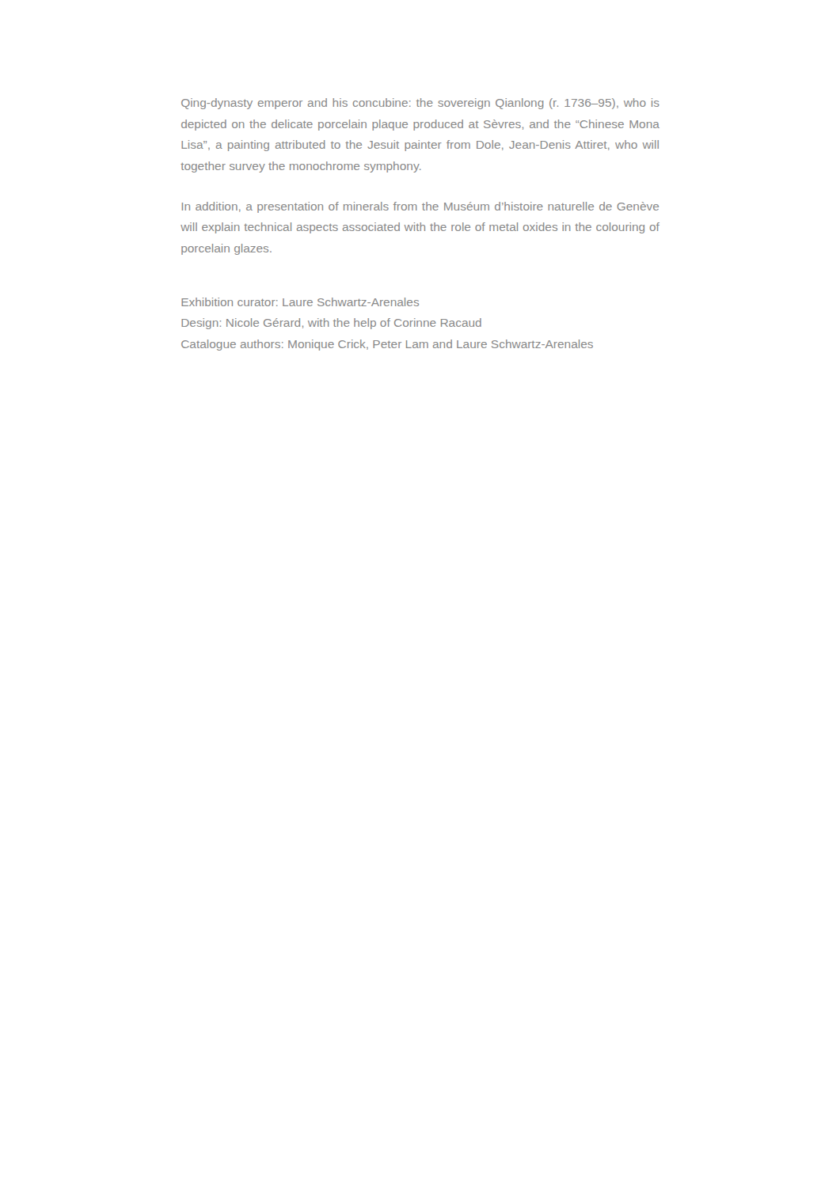Qing-dynasty emperor and his concubine: the sovereign Qianlong (r. 1736–95), who is depicted on the delicate porcelain plaque produced at Sèvres, and the “Chinese Mona Lisa”, a painting attributed to the Jesuit painter from Dole, Jean-Denis Attiret, who will together survey the monochrome symphony.
In addition, a presentation of minerals from the Muséum d’histoire naturelle de Genève will explain technical aspects associated with the role of metal oxides in the colouring of porcelain glazes.
Exhibition curator: Laure Schwartz-Arenales
Design: Nicole Gérard, with the help of Corinne Racaud
Catalogue authors: Monique Crick, Peter Lam and Laure Schwartz-Arenales